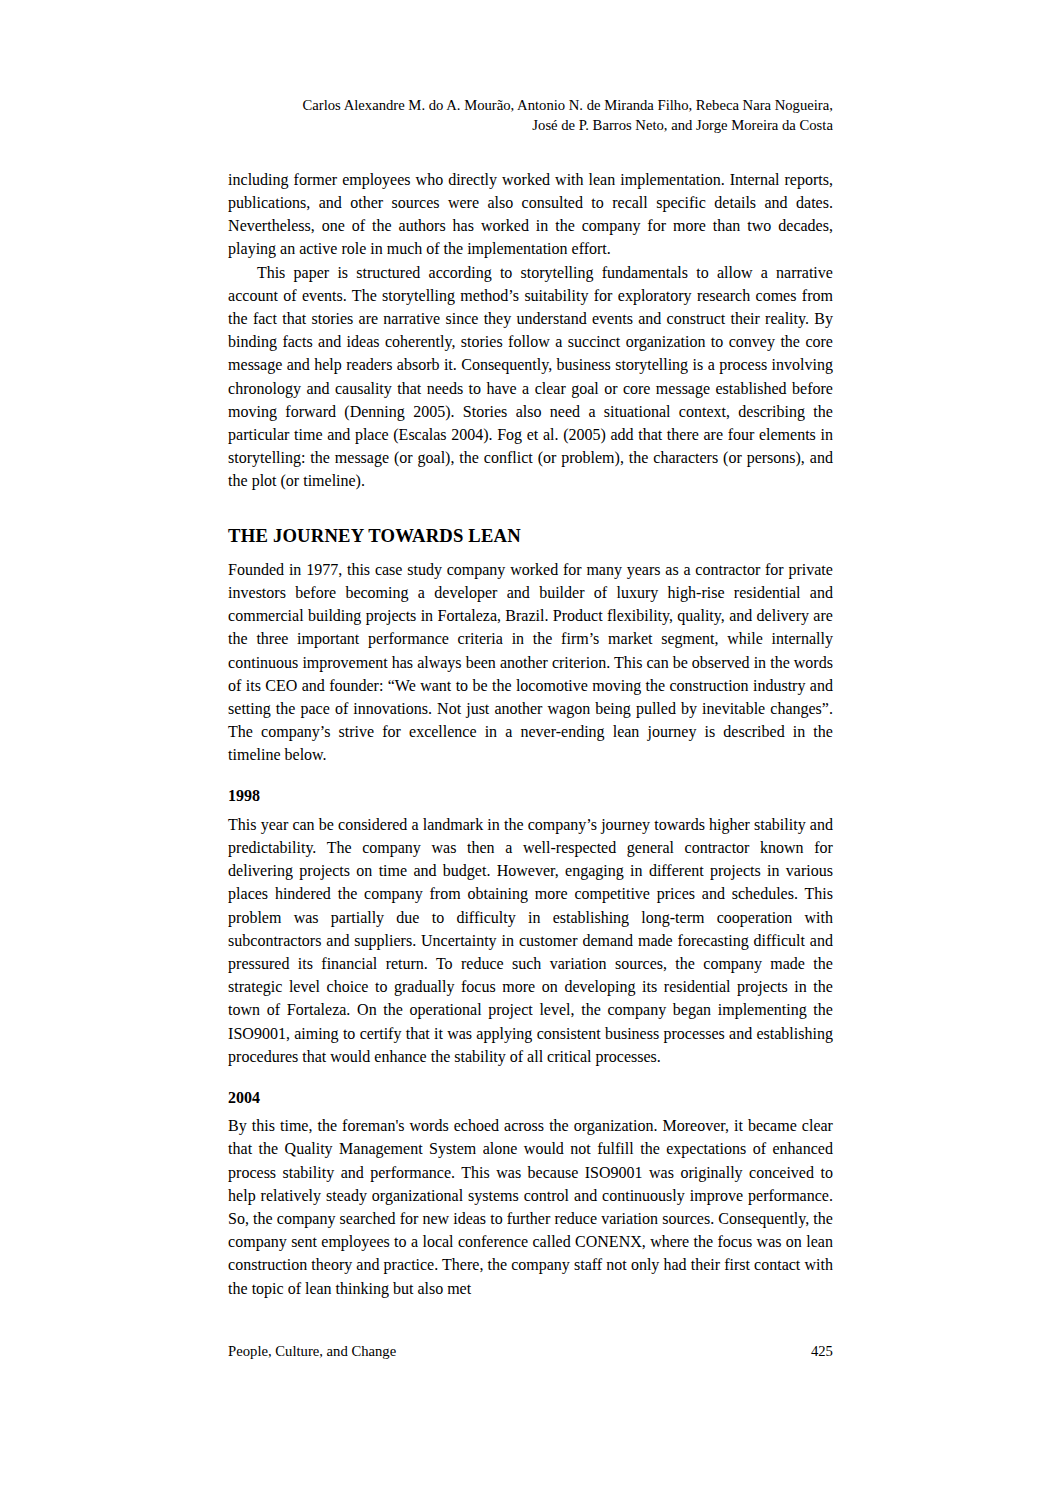Carlos Alexandre M. do A. Mourão, Antonio N. de Miranda Filho, Rebeca Nara Nogueira,
José de P. Barros Neto, and Jorge Moreira da Costa
including former employees who directly worked with lean implementation. Internal reports, publications, and other sources were also consulted to recall specific details and dates. Nevertheless, one of the authors has worked in the company for more than two decades, playing an active role in much of the implementation effort.
This paper is structured according to storytelling fundamentals to allow a narrative account of events. The storytelling method’s suitability for exploratory research comes from the fact that stories are narrative since they understand events and construct their reality. By binding facts and ideas coherently, stories follow a succinct organization to convey the core message and help readers absorb it. Consequently, business storytelling is a process involving chronology and causality that needs to have a clear goal or core message established before moving forward (Denning 2005). Stories also need a situational context, describing the particular time and place (Escalas 2004). Fog et al. (2005) add that there are four elements in storytelling: the message (or goal), the conflict (or problem), the characters (or persons), and the plot (or timeline).
The Journey Towards Lean
Founded in 1977, this case study company worked for many years as a contractor for private investors before becoming a developer and builder of luxury high-rise residential and commercial building projects in Fortaleza, Brazil. Product flexibility, quality, and delivery are the three important performance criteria in the firm’s market segment, while internally continuous improvement has always been another criterion. This can be observed in the words of its CEO and founder: “We want to be the locomotive moving the construction industry and setting the pace of innovations. Not just another wagon being pulled by inevitable changes”. The company’s strive for excellence in a never-ending lean journey is described in the timeline below.
1998
This year can be considered a landmark in the company’s journey towards higher stability and predictability. The company was then a well-respected general contractor known for delivering projects on time and budget. However, engaging in different projects in various places hindered the company from obtaining more competitive prices and schedules. This problem was partially due to difficulty in establishing long-term cooperation with subcontractors and suppliers. Uncertainty in customer demand made forecasting difficult and pressured its financial return. To reduce such variation sources, the company made the strategic level choice to gradually focus more on developing its residential projects in the town of Fortaleza. On the operational project level, the company began implementing the ISO9001, aiming to certify that it was applying consistent business processes and establishing procedures that would enhance the stability of all critical processes.
2004
By this time, the foreman's words echoed across the organization. Moreover, it became clear that the Quality Management System alone would not fulfill the expectations of enhanced process stability and performance. This was because ISO9001 was originally conceived to help relatively steady organizational systems control and continuously improve performance. So, the company searched for new ideas to further reduce variation sources. Consequently, the company sent employees to a local conference called CONENX, where the focus was on lean construction theory and practice. There, the company staff not only had their first contact with the topic of lean thinking but also met
People, Culture, and Change
425